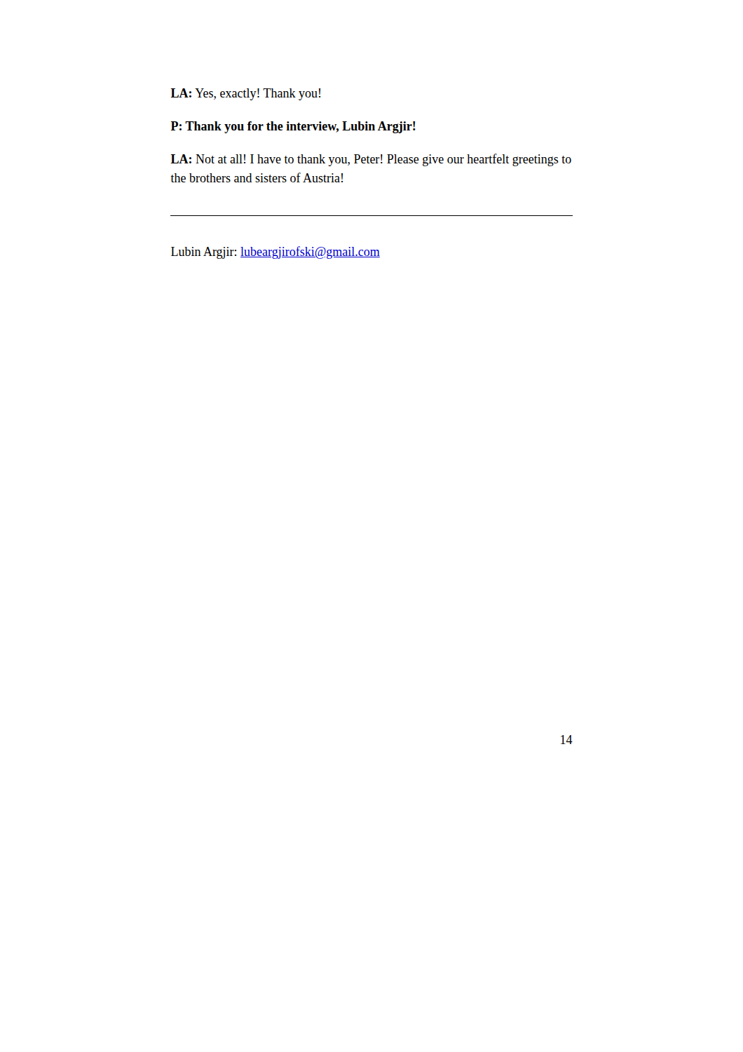LA: Yes, exactly! Thank you!
P: Thank you for the interview, Lubin Argjir!
LA: Not at all! I have to thank you, Peter! Please give our heartfelt greetings to the brothers and sisters of Austria!
Lubin Argjir: lubeargjirofski@gmail.com
14